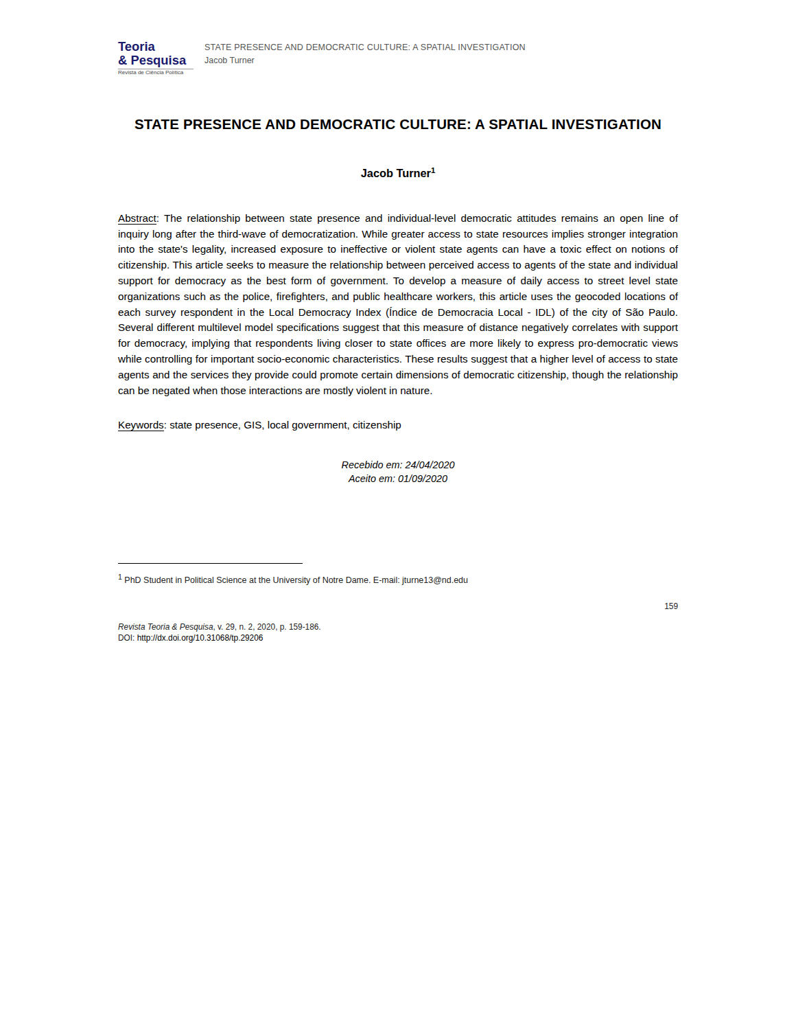Teoria & Pesquisa Revista de Ciência Política
State Presence and Democratic Culture: A Spatial Investigation Jacob Turner
State Presence and Democratic Culture: A Spatial Investigation
Jacob Turner1
Abstract: The relationship between state presence and individual-level democratic attitudes remains an open line of inquiry long after the third-wave of democratization. While greater access to state resources implies stronger integration into the state's legality, increased exposure to ineffective or violent state agents can have a toxic effect on notions of citizenship. This article seeks to measure the relationship between perceived access to agents of the state and individual support for democracy as the best form of government. To develop a measure of daily access to street level state organizations such as the police, firefighters, and public healthcare workers, this article uses the geocoded locations of each survey respondent in the Local Democracy Index (Índice de Democracia Local - IDL) of the city of São Paulo. Several different multilevel model specifications suggest that this measure of distance negatively correlates with support for democracy, implying that respondents living closer to state offices are more likely to express pro-democratic views while controlling for important socio-economic characteristics. These results suggest that a higher level of access to state agents and the services they provide could promote certain dimensions of democratic citizenship, though the relationship can be negated when those interactions are mostly violent in nature.
Keywords: state presence, GIS, local government, citizenship
Recebido em: 24/04/2020
Aceito em: 01/09/2020
1 PhD Student in Political Science at the University of Notre Dame. E-mail: jturne13@nd.edu
159
Revista Teoria & Pesquisa, v. 29, n. 2, 2020, p. 159-186.
DOI: http://dx.doi.org/10.31068/tp.29206